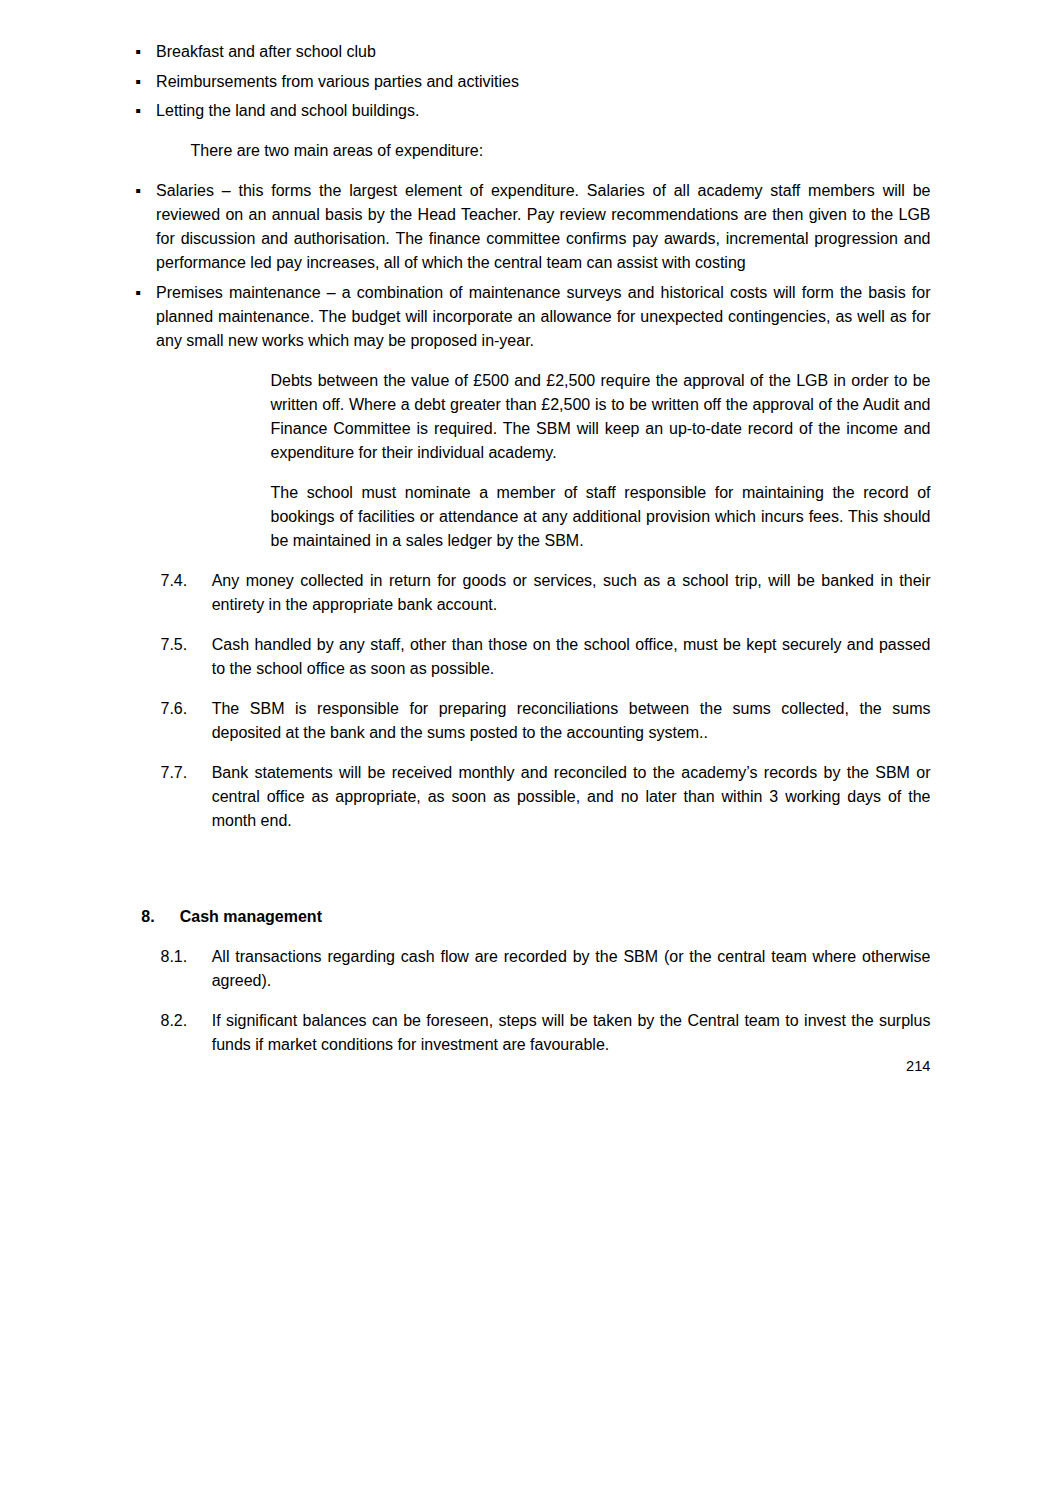Breakfast and after school club
Reimbursements from various parties and activities
Letting the land and school buildings.
There are two main areas of expenditure:
Salaries – this forms the largest element of expenditure. Salaries of all academy staff members will be reviewed on an annual basis by the Head Teacher. Pay review recommendations are then given to the LGB for discussion and authorisation. The finance committee confirms pay awards, incremental progression and performance led pay increases, all of which the central team can assist with costing
Premises maintenance – a combination of maintenance surveys and historical costs will form the basis for planned maintenance. The budget will incorporate an allowance for unexpected contingencies, as well as for any small new works which may be proposed in-year.
Debts between the value of £500 and £2,500 require the approval of the LGB in order to be written off. Where a debt greater than £2,500 is to be written off the approval of the Audit and Finance Committee is required. The SBM will keep an up-to-date record of the income and expenditure for their individual academy.
The school must nominate a member of staff responsible for maintaining the record of bookings of facilities or attendance at any additional provision which incurs fees. This should be maintained in a sales ledger by the SBM.
7.4. Any money collected in return for goods or services, such as a school trip, will be banked in their entirety in the appropriate bank account.
7.5. Cash handled by any staff, other than those on the school office, must be kept securely and passed to the school office as soon as possible.
7.6. The SBM is responsible for preparing reconciliations between the sums collected, the sums deposited at the bank and the sums posted to the accounting system..
7.7. Bank statements will be received monthly and reconciled to the academy’s records by the SBM or central office as appropriate, as soon as possible, and no later than within 3 working days of the month end.
8. Cash management
8.1. All transactions regarding cash flow are recorded by the SBM (or the central team where otherwise agreed).
8.2. If significant balances can be foreseen, steps will be taken by the Central team to invest the surplus funds if market conditions for investment are favourable.
214